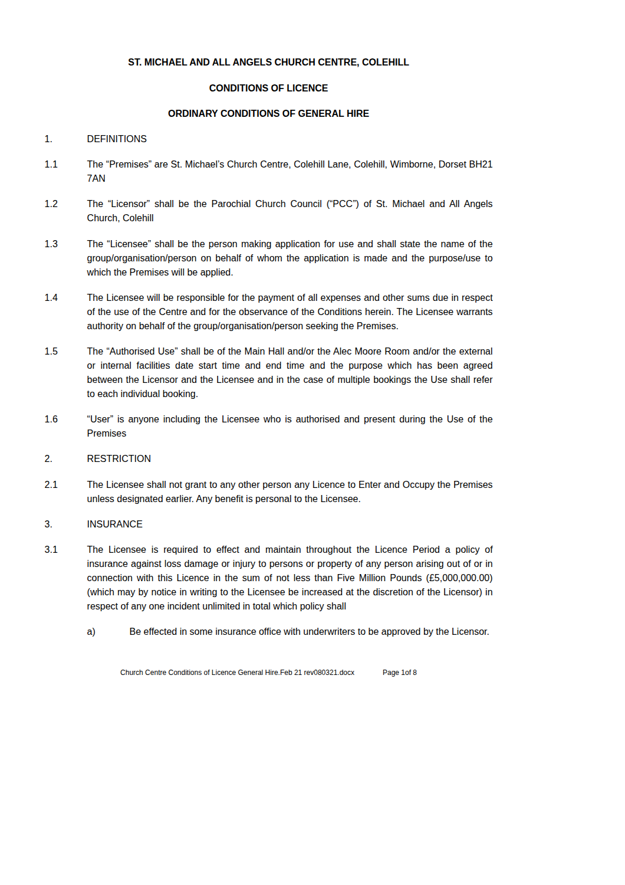St. Michael and All Angels Church Centre, Colehill
Conditions of Licence
Ordinary Conditions of General Hire
1.
DEFINITIONS
1.1
The “Premises” are St. Michael’s Church Centre, Colehill Lane, Colehill, Wimborne, Dorset BH21 7AN
1.2
The “Licensor” shall be the Parochial Church Council (“PCC”) of St. Michael and All Angels Church, Colehill
1.3
The “Licensee” shall be the person making application for use and shall state the name of the group/organisation/person on behalf of whom the application is made and the purpose/use to which the Premises will be applied.
1.4
The Licensee will be responsible for the payment of all expenses and other sums due in respect of the use of the Centre and for the observance of the Conditions herein. The Licensee warrants authority on behalf of the group/organisation/person seeking the Premises.
1.5
The “Authorised Use” shall be of the Main Hall and/or the Alec Moore Room and/or the external or internal facilities date start time and end time and the purpose which has been agreed between the Licensor and the Licensee and in the case of multiple bookings the Use shall refer to each individual booking.
1.6
“User” is anyone including the Licensee who is authorised and present during the Use of the Premises
2.
RESTRICTION
2.1
The Licensee shall not grant to any other person any Licence to Enter and Occupy the Premises unless designated earlier. Any benefit is personal to the Licensee.
3.
INSURANCE
3.1
The Licensee is required to effect and maintain throughout the Licence Period a policy of insurance against loss damage or injury to persons or property of any person arising out of or in connection with this Licence in the sum of not less than Five Million Pounds (£5,000,000.00) (which may by notice in writing to the Licensee be increased at the discretion of the Licensor) in respect of any one incident unlimited in total which policy shall
a)
Be effected in some insurance office with underwriters to be approved by the Licensor.
Church Centre Conditions of Licence General Hire.Feb 21 rev080321.docx Page 1of 8